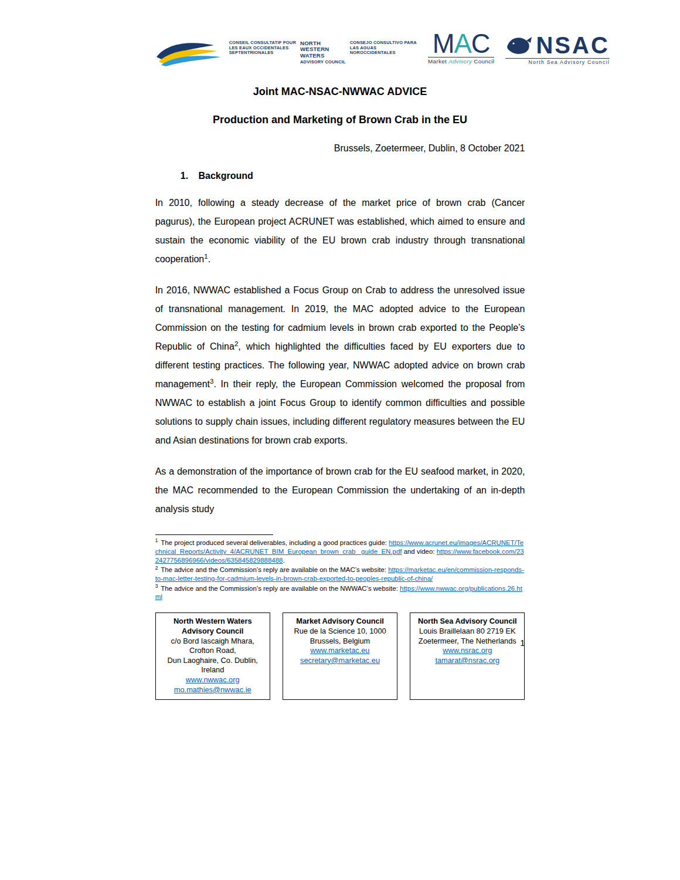CONSEIL CONSULTATIF POUR
LES EAUX OCCIDENTALES
SEPTENTRIONALES
NORTH
WESTERN
WATERS
ADVISORY COUNCIL
CONSEJO CONSULTIVO PARA
LAS AGUAS
NOROCCIDENTALES
MAC
Market Advisory Council
NSAC
North Sea Advisory Council
Joint MAC-NSAC-NWWAC ADVICE
Production and Marketing of Brown Crab in the EU
Brussels, Zoetermeer, Dublin, 8 October 2021
1. Background
In 2010, following a steady decrease of the market price of brown crab (Cancer pagurus), the European project ACRUNET was established, which aimed to ensure and sustain the economic viability of the EU brown crab industry through transnational cooperation1.
In 2016, NWWAC established a Focus Group on Crab to address the unresolved issue of transnational management. In 2019, the MAC adopted advice to the European Commission on the testing for cadmium levels in brown crab exported to the People’s Republic of China2, which highlighted the difficulties faced by EU exporters due to different testing practices. The following year, NWWAC adopted advice on brown crab management3. In their reply, the European Commission welcomed the proposal from NWWAC to establish a joint Focus Group to identify common difficulties and possible solutions to supply chain issues, including different regulatory measures between the EU and Asian destinations for brown crab exports.
As a demonstration of the importance of brown crab for the EU seafood market, in 2020, the MAC recommended to the European Commission the undertaking of an in-depth analysis study
1 The project produced several deliverables, including a good practices guide: https://www.acrunet.eu/images/ACRUNET/Technical_Reports/Activity_4/ACRUNET_BIM_European_brown_crab_ guide_EN.pdf and video: https://www.facebook.com/232427756896966/videos/635845829888488.
2 The advice and the Commission’s reply are available on the MAC’s website: https://marketac.eu/en/commission-responds-to-mac-letter-testing-for-cadmium-levels-in-brown-crab-exported-to-peoples-republic-of-china/
3 The advice and the Commission’s reply are available on the NWWAC’s website: https://www.nwwac.org/publications.26.html
1
North Western Waters Advisory Council
c/o Bord Iascaigh Mhara, Crofton Road,
Dun Laoghaire, Co. Dublin, Ireland
www.nwwac.org
mo.mathies@nwwac.ie
Market Advisory Council
Rue de la Science 10, 1000
Brussels, Belgium
www.marketac.eu
secretary@marketac.eu
North Sea Advisory Council
Louis Braillelaan 80 2719 EK
Zoetermeer, The Netherlands
www.nsrac.org
tamarat@nsrac.org